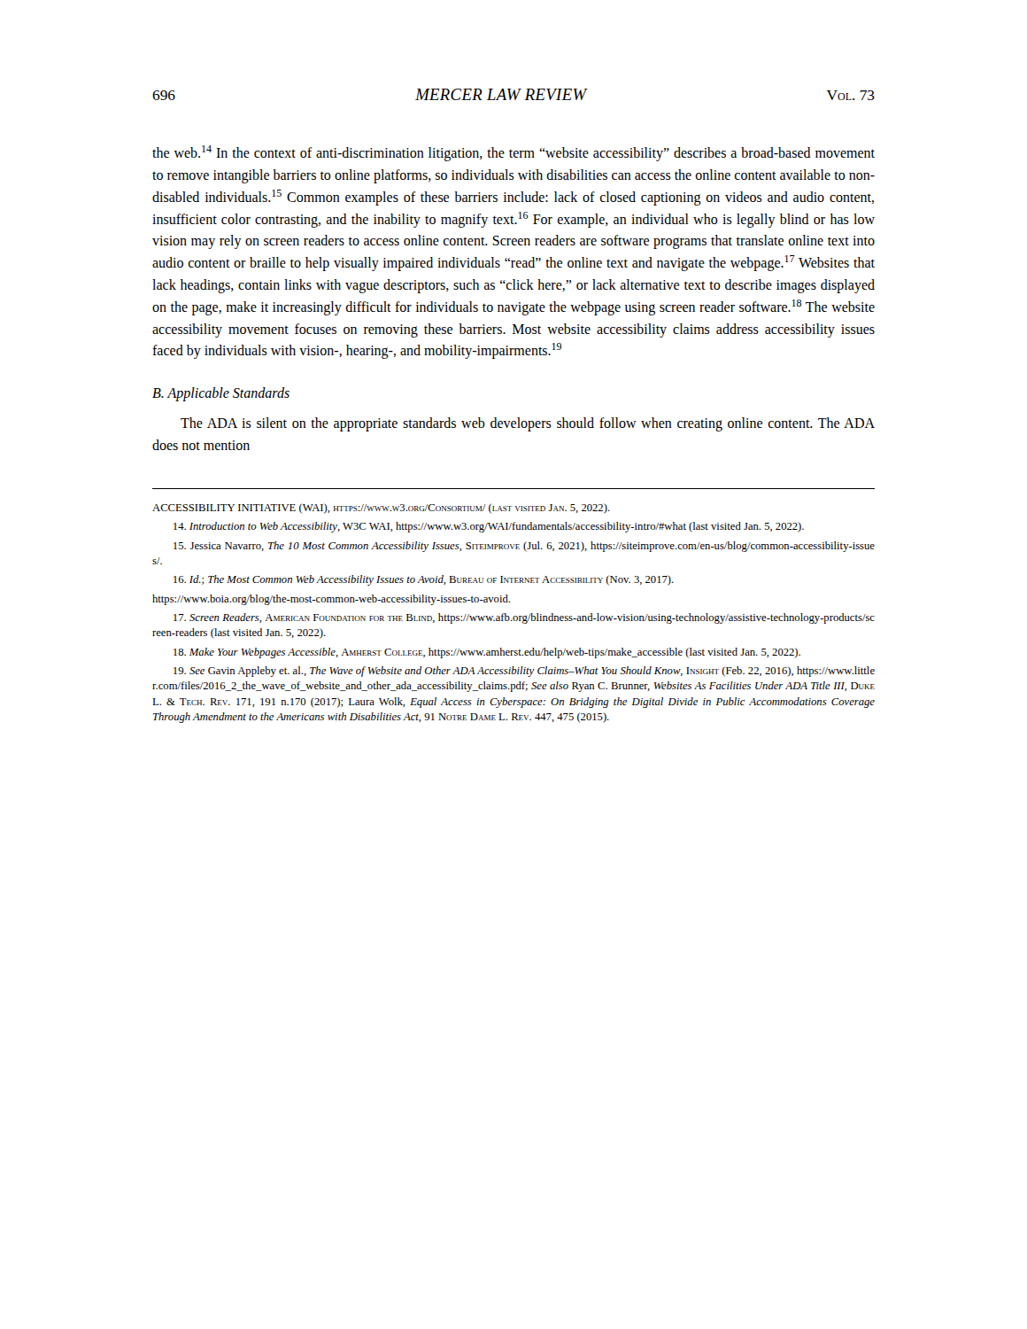696 MERCER LAW REVIEW Vol. 73
the web.14 In the context of anti-discrimination litigation, the term “website accessibility” describes a broad-based movement to remove intangible barriers to online platforms, so individuals with disabilities can access the online content available to non-disabled individuals.15 Common examples of these barriers include: lack of closed captioning on videos and audio content, insufficient color contrasting, and the inability to magnify text.16 For example, an individual who is legally blind or has low vision may rely on screen readers to access online content. Screen readers are software programs that translate online text into audio content or braille to help visually impaired individuals “read” the online text and navigate the webpage.17 Websites that lack headings, contain links with vague descriptors, such as “click here,” or lack alternative text to describe images displayed on the page, make it increasingly difficult for individuals to navigate the webpage using screen reader software.18 The website accessibility movement focuses on removing these barriers. Most website accessibility claims address accessibility issues faced by individuals with vision-, hearing-, and mobility-impairments.19
B. Applicable Standards
The ADA is silent on the appropriate standards web developers should follow when creating online content. The ADA does not mention
ACCESSIBILITY INITIATIVE (WAI), https://www.w3.org/Consortium/ (last visited Jan. 5, 2022).
14. Introduction to Web Accessibility, W3C WAI, https://www.w3.org/WAI/fundamentals/accessibility-intro/#what (last visited Jan. 5, 2022).
15. Jessica Navarro, The 10 Most Common Accessibility Issues, Siteimprove (Jul. 6, 2021), https://siteimprove.com/en-us/blog/common-accessibility-issues/.
16. Id.; The Most Common Web Accessibility Issues to Avoid, Bureau of Internet Accessibility (Nov. 3, 2017).
https://www.boia.org/blog/the-most-common-web-accessibility-issues-to-avoid.
17. Screen Readers, American Foundation for the Blind, https://www.afb.org/blindness-and-low-vision/using-technology/assistive-technology-products/screen-readers (last visited Jan. 5, 2022).
18. Make Your Webpages Accessible, Amherst College, https://www.amherst.edu/help/web-tips/make_accessible (last visited Jan. 5, 2022).
19. See Gavin Appleby et. al., The Wave of Website and Other ADA Accessibility Claims–What You Should Know, Insight (Feb. 22, 2016), https://www.littler.com/files/2016_2_the_wave_of_website_and_other_ada_accessibility_claims.pdf; See also Ryan C. Brunner, Websites As Facilities Under ADA Title III, Duke L. & Tech. Rev. 171, 191 n.170 (2017); Laura Wolk, Equal Access in Cyberspace: On Bridging the Digital Divide in Public Accommodations Coverage Through Amendment to the Americans with Disabilities Act, 91 Notre Dame L. Rev. 447, 475 (2015).